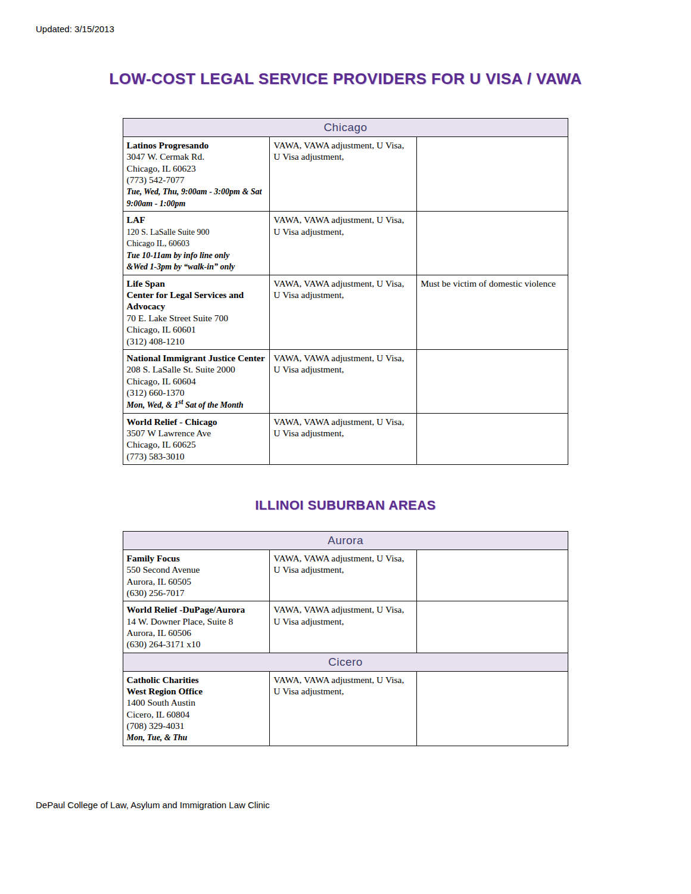Updated: 3/15/2013
LOW-COST LEGAL SERVICE PROVIDERS FOR U VISA / VAWA
| Chicago |
| Latinos Progresando 3047 W. Cermak Rd. Chicago, IL 60623 (773) 542-7077 Tue, Wed, Thu, 9:00am - 3:00pm & Sat 9:00am - 1:00pm | VAWA, VAWA adjustment, U Visa, U Visa adjustment, | |
| LAF 120 S. LaSalle Suite 900 Chicago IL, 60603 Tue 10-11am by info line only &Wed 1-3pm by “walk-in” only | VAWA, VAWA adjustment, U Visa, U Visa adjustment, | |
| Life Span Center for Legal Services and Advocacy 70 E. Lake Street Suite 700 Chicago, IL 60601 (312) 408-1210 | VAWA, VAWA adjustment, U Visa, U Visa adjustment, | Must be victim of domestic violence |
| National Immigrant Justice Center 208 S. LaSalle St. Suite 2000 Chicago, IL 60604 (312) 660-1370 Mon, Wed, & 1 st Sat of the Month | VAWA, VAWA adjustment, U Visa, U Visa adjustment, | |
| World Relief - Chicago 3507 W Lawrence Ave Chicago, IL 60625 (773) 583-3010 | VAWA, VAWA adjustment, U Visa, U Visa adjustment, | |
ILLINOI SUBURBAN AREAS
| Aurora |
| Family Focus 550 Second Avenue Aurora, IL 60505 (630) 256-7017 | VAWA, VAWA adjustment, U Visa, U Visa adjustment, | |
| World Relief -DuPage/Aurora 14 W. Downer Place, Suite 8 Aurora, IL 60506 (630) 264-3171 x10 | VAWA, VAWA adjustment, U Visa, U Visa adjustment, | |
| Cicero |
| Catholic Charities West Region Office 1400 South Austin Cicero, IL 60804 (708) 329-4031 Mon, Tue, & Thu | VAWA, VAWA adjustment, U Visa, U Visa adjustment, | |
DePaul College of Law, Asylum and Immigration Law Clinic